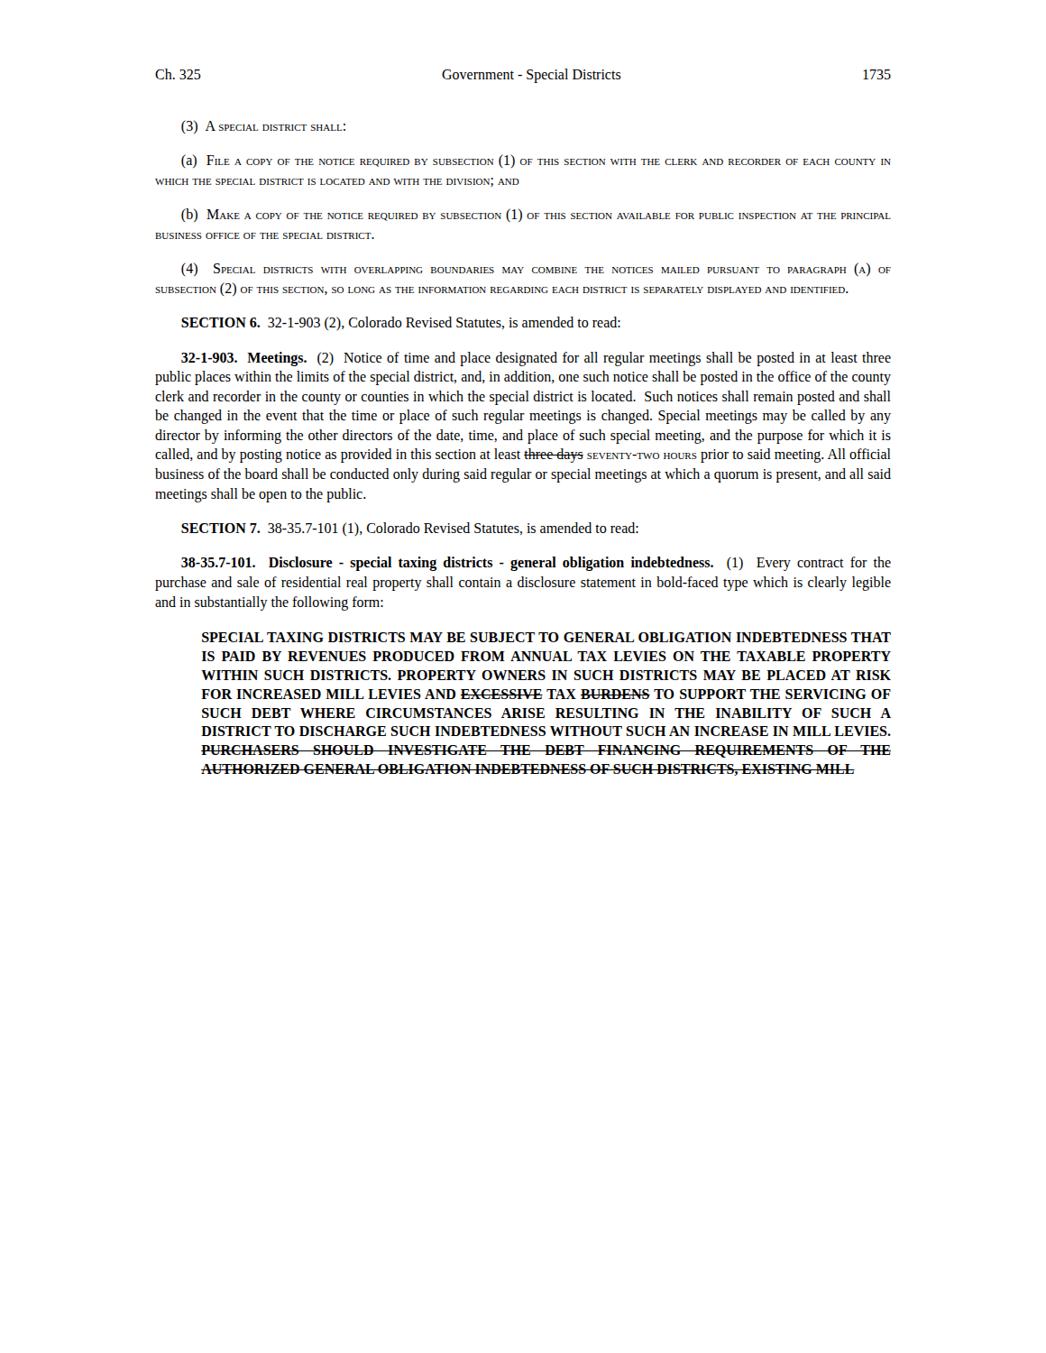Ch. 325 Government - Special Districts 1735
(3) A special district shall:
(a) File a copy of the notice required by subsection (1) of this section with the clerk and recorder of each county in which the special district is located and with the division; and
(b) Make a copy of the notice required by subsection (1) of this section available for public inspection at the principal business office of the special district.
(4) Special districts with overlapping boundaries may combine the notices mailed pursuant to paragraph (a) of subsection (2) of this section, so long as the information regarding each district is separately displayed and identified.
SECTION 6. 32-1-903 (2), Colorado Revised Statutes, is amended to read:
32-1-903. Meetings. (2) Notice of time and place designated for all regular meetings shall be posted in at least three public places within the limits of the special district, and, in addition, one such notice shall be posted in the office of the county clerk and recorder in the county or counties in which the special district is located. Such notices shall remain posted and shall be changed in the event that the time or place of such regular meetings is changed. Special meetings may be called by any director by informing the other directors of the date, time, and place of such special meeting, and the purpose for which it is called, and by posting notice as provided in this section at least three days seventy-two hours prior to said meeting. All official business of the board shall be conducted only during said regular or special meetings at which a quorum is present, and all said meetings shall be open to the public.
SECTION 7. 38-35.7-101 (1), Colorado Revised Statutes, is amended to read:
38-35.7-101. Disclosure - special taxing districts - general obligation indebtedness. (1) Every contract for the purchase and sale of residential real property shall contain a disclosure statement in bold-faced type which is clearly legible and in substantially the following form:
SPECIAL TAXING DISTRICTS MAY BE SUBJECT TO GENERAL OBLIGATION INDEBTEDNESS THAT IS PAID BY REVENUES PRODUCED FROM ANNUAL TAX LEVIES ON THE TAXABLE PROPERTY WITHIN SUCH DISTRICTS. PROPERTY OWNERS IN SUCH DISTRICTS MAY BE PLACED AT RISK FOR INCREASED MILL LEVIES AND EXCESSIVE TAX BURDENS TO SUPPORT THE SERVICING OF SUCH DEBT WHERE CIRCUMSTANCES ARISE RESULTING IN THE INABILITY OF SUCH A DISTRICT TO DISCHARGE SUCH INDEBTEDNESS WITHOUT SUCH AN INCREASE IN MILL LEVIES. PURCHASERS SHOULD INVESTIGATE THE DEBT FINANCING REQUIREMENTS OF THE AUTHORIZED GENERAL OBLIGATION INDEBTEDNESS OF SUCH DISTRICTS, EXISTING MILL